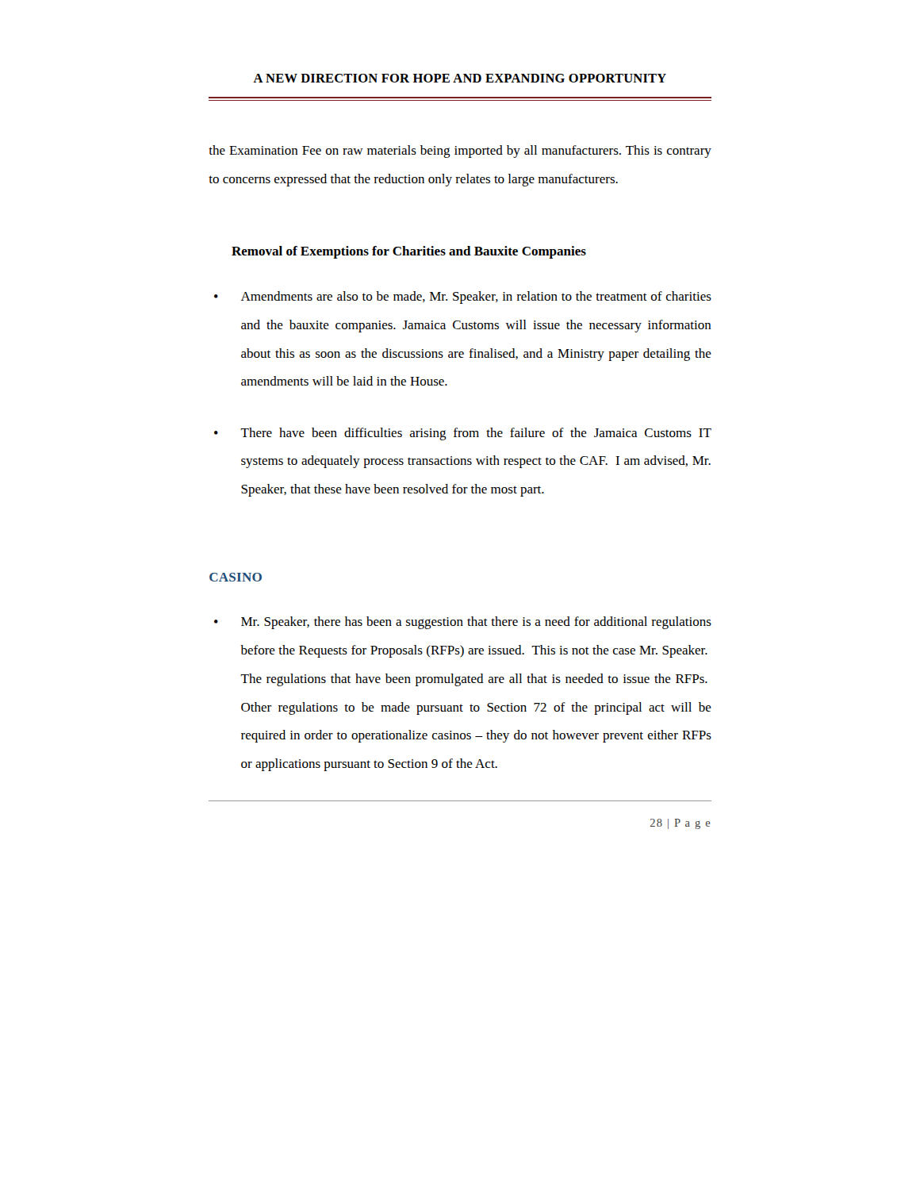A New Direction for Hope and Expanding Opportunity
the Examination Fee on raw materials being imported by all manufacturers. This is contrary to concerns expressed that the reduction only relates to large manufacturers.
Removal of Exemptions for Charities and Bauxite Companies
Amendments are also to be made, Mr. Speaker, in relation to the treatment of charities and the bauxite companies. Jamaica Customs will issue the necessary information about this as soon as the discussions are finalised, and a Ministry paper detailing the amendments will be laid in the House.
There have been difficulties arising from the failure of the Jamaica Customs IT systems to adequately process transactions with respect to the CAF. I am advised, Mr. Speaker, that these have been resolved for the most part.
CASINO
Mr. Speaker, there has been a suggestion that there is a need for additional regulations before the Requests for Proposals (RFPs) are issued. This is not the case Mr. Speaker. The regulations that have been promulgated are all that is needed to issue the RFPs. Other regulations to be made pursuant to Section 72 of the principal act will be required in order to operationalize casinos – they do not however prevent either RFPs or applications pursuant to Section 9 of the Act.
28 | P a g e